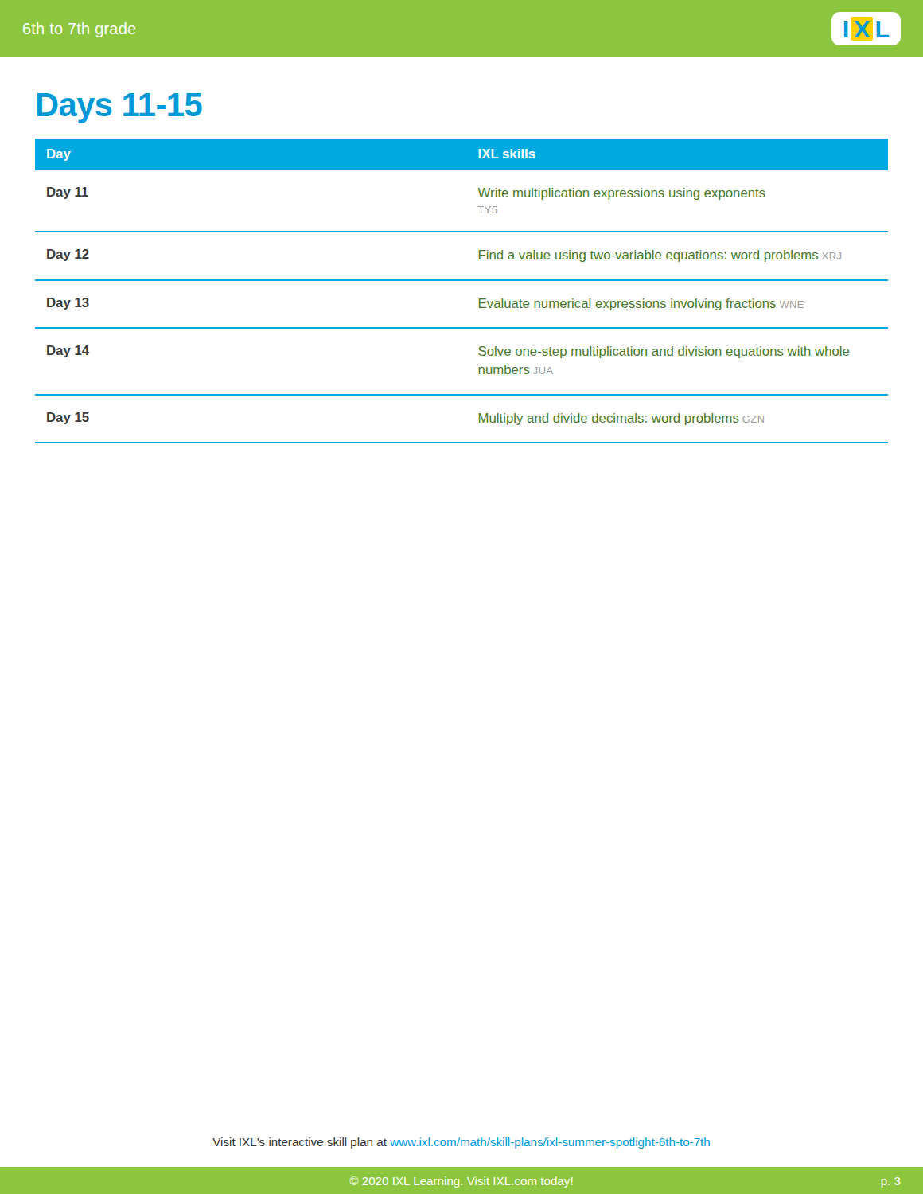6th to 7th grade
IXL
Days 11-15
| Day | IXL skills |
| --- | --- |
| Day 11 | Write multiplication expressions using exponents TY5 |
| Day 12 | Find a value using two-variable equations: word problems XRJ |
| Day 13 | Evaluate numerical expressions involving fractions WNE |
| Day 14 | Solve one-step multiplication and division equations with whole numbers JUA |
| Day 15 | Multiply and divide decimals: word problems GZN |
Visit IXL's interactive skill plan at www.ixl.com/math/skill-plans/ixl-summer-spotlight-6th-to-7th
© 2020 IXL Learning. Visit IXL.com today! p. 3